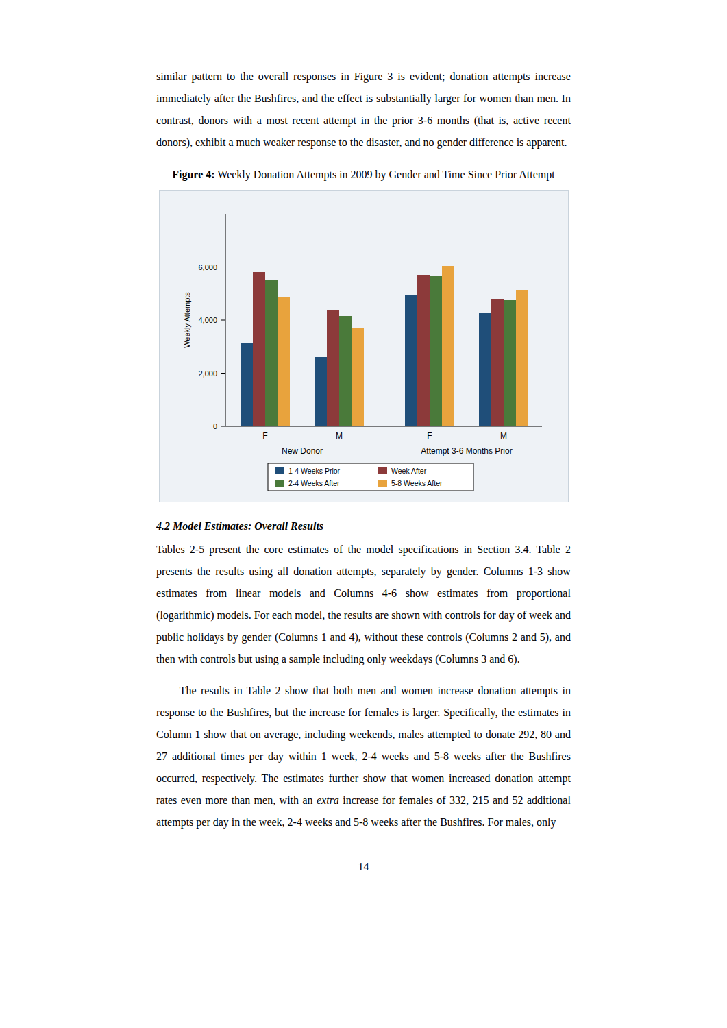similar pattern to the overall responses in Figure 3 is evident; donation attempts increase immediately after the Bushfires, and the effect is substantially larger for women than men. In contrast, donors with a most recent attempt in the prior 3-6 months (that is, active recent donors), exhibit a much weaker response to the disaster, and no gender difference is apparent.
Figure 4: Weekly Donation Attempts in 2009 by Gender and Time Since Prior Attempt
0 2,000 4,000 6,000 Weekly Attempts F M F M New Donor Attempt 3-6 Months Prior 1-4 Weeks Prior Week After 2-4 Weeks After 5-8 Weeks After
4.2 Model Estimates: Overall Results
Tables 2-5 present the core estimates of the model specifications in Section 3.4. Table 2 presents the results using all donation attempts, separately by gender. Columns 1-3 show estimates from linear models and Columns 4-6 show estimates from proportional (logarithmic) models. For each model, the results are shown with controls for day of week and public holidays by gender (Columns 1 and 4), without these controls (Columns 2 and 5), and then with controls but using a sample including only weekdays (Columns 3 and 6).
The results in Table 2 show that both men and women increase donation attempts in response to the Bushfires, but the increase for females is larger. Specifically, the estimates in Column 1 show that on average, including weekends, males attempted to donate 292, 80 and 27 additional times per day within 1 week, 2-4 weeks and 5-8 weeks after the Bushfires occurred, respectively. The estimates further show that women increased donation attempt rates even more than men, with an extra increase for females of 332, 215 and 52 additional attempts per day in the week, 2-4 weeks and 5-8 weeks after the Bushfires. For males, only
14